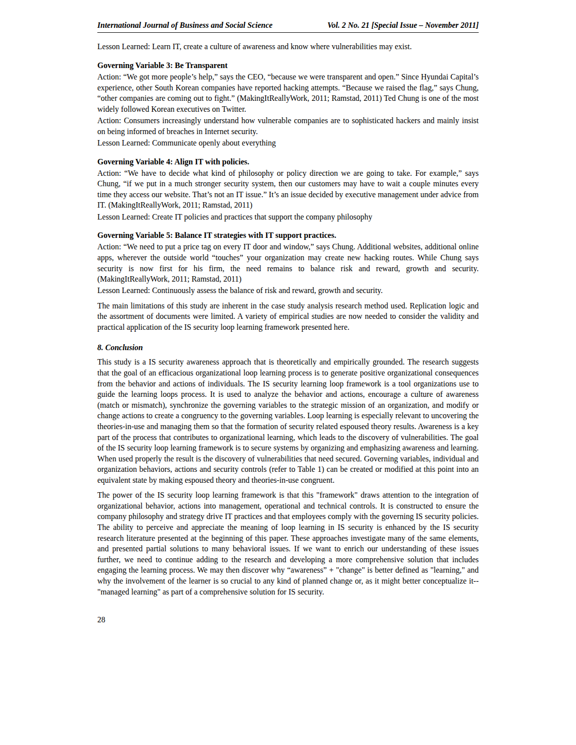International Journal of Business and Social Science Vol. 2 No. 21 [Special Issue – November 2011]
Lesson Learned: Learn IT, create a culture of awareness and know where vulnerabilities may exist.
Governing Variable 3: Be Transparent
Action: “We got more people’s help,” says the CEO, “because we were transparent and open.” Since Hyundai Capital’s experience, other South Korean companies have reported hacking attempts. “Because we raised the flag,” says Chung, “other companies are coming out to fight.” (MakingItReallyWork, 2011; Ramstad, 2011) Ted Chung is one of the most widely followed Korean executives on Twitter.
Action: Consumers increasingly understand how vulnerable companies are to sophisticated hackers and mainly insist on being informed of breaches in Internet security.
Lesson Learned: Communicate openly about everything
Governing Variable 4: Align IT with policies.
Action: “We have to decide what kind of philosophy or policy direction we are going to take. For example,” says Chung, “if we put in a much stronger security system, then our customers may have to wait a couple minutes every time they access our website. That’s not an IT issue.” It’s an issue decided by executive management under advice from IT. (MakingItReallyWork, 2011; Ramstad, 2011)
Lesson Learned: Create IT policies and practices that support the company philosophy
Governing Variable 5: Balance IT strategies with IT support practices.
Action: “We need to put a price tag on every IT door and window,” says Chung. Additional websites, additional online apps, wherever the outside world “touches” your organization may create new hacking routes. While Chung says security is now first for his firm, the need remains to balance risk and reward, growth and security. (MakingItReallyWork, 2011; Ramstad, 2011)
Lesson Learned: Continuously assess the balance of risk and reward, growth and security.
The main limitations of this study are inherent in the case study analysis research method used. Replication logic and the assortment of documents were limited. A variety of empirical studies are now needed to consider the validity and practical application of the IS security loop learning framework presented here.
8. Conclusion
This study is a IS security awareness approach that is theoretically and empirically grounded. The research suggests that the goal of an efficacious organizational loop learning process is to generate positive organizational consequences from the behavior and actions of individuals. The IS security learning loop framework is a tool organizations use to guide the learning loops process. It is used to analyze the behavior and actions, encourage a culture of awareness (match or mismatch), synchronize the governing variables to the strategic mission of an organization, and modify or change actions to create a congruency to the governing variables. Loop learning is especially relevant to uncovering the theories-in-use and managing them so that the formation of security related espoused theory results. Awareness is a key part of the process that contributes to organizational learning, which leads to the discovery of vulnerabilities. The goal of the IS security loop learning framework is to secure systems by organizing and emphasizing awareness and learning. When used properly the result is the discovery of vulnerabilities that need secured. Governing variables, individual and organization behaviors, actions and security controls (refer to Table 1) can be created or modified at this point into an equivalent state by making espoused theory and theories-in-use congruent.
The power of the IS security loop learning framework is that this "framework" draws attention to the integration of organizational behavior, actions into management, operational and technical controls. It is constructed to ensure the company philosophy and strategy drive IT practices and that employees comply with the governing IS security policies. The ability to perceive and appreciate the meaning of loop learning in IS security is enhanced by the IS security research literature presented at the beginning of this paper. These approaches investigate many of the same elements, and presented partial solutions to many behavioral issues. If we want to enrich our understanding of these issues further, we need to continue adding to the research and developing a more comprehensive solution that includes engaging the learning process. We may then discover why “awareness” + "change" is better defined as "learning," and why the involvement of the learner is so crucial to any kind of planned change or, as it might better conceptualize it-- "managed learning" as part of a comprehensive solution for IS security.
28